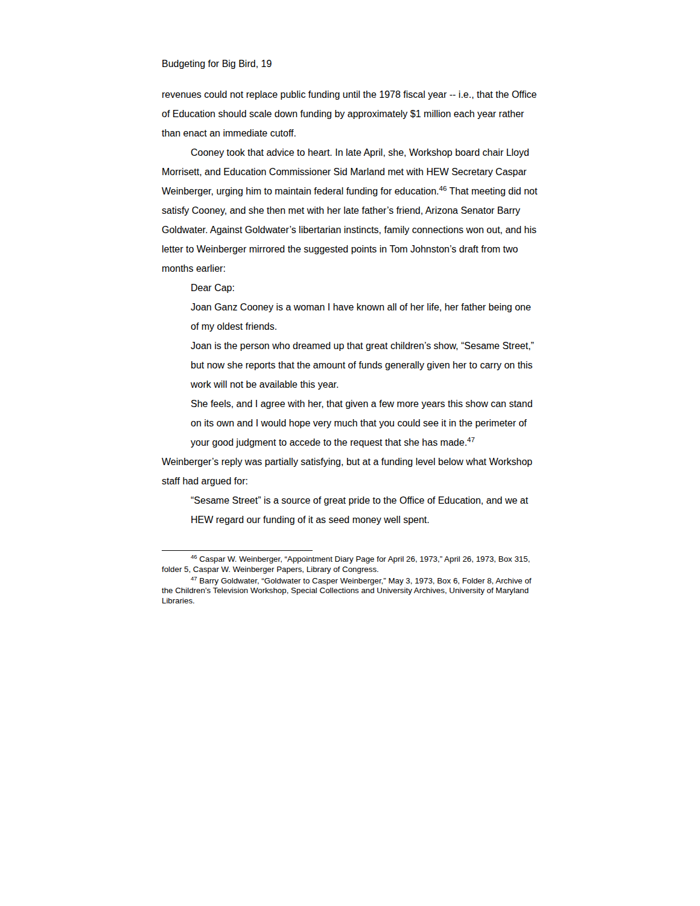Budgeting for Big Bird, 19
revenues could not replace public funding until the 1978 fiscal year -- i.e., that the Office of Education should scale down funding by approximately $1 million each year rather than enact an immediate cutoff.
Cooney took that advice to heart. In late April, she, Workshop board chair Lloyd Morrisett, and Education Commissioner Sid Marland met with HEW Secretary Caspar Weinberger, urging him to maintain federal funding for education.46 That meeting did not satisfy Cooney, and she then met with her late father’s friend, Arizona Senator Barry Goldwater. Against Goldwater’s libertarian instincts, family connections won out, and his letter to Weinberger mirrored the suggested points in Tom Johnston’s draft from two months earlier:
Dear Cap:
Joan Ganz Cooney is a woman I have known all of her life, her father being one of my oldest friends.
Joan is the person who dreamed up that great children’s show, “Sesame Street,” but now she reports that the amount of funds generally given her to carry on this work will not be available this year.
She feels, and I agree with her, that given a few more years this show can stand on its own and I would hope very much that you could see it in the perimeter of your good judgment to accede to the request that she has made.47
Weinberger’s reply was partially satisfying, but at a funding level below what Workshop staff had argued for:
“Sesame Street” is a source of great pride to the Office of Education, and we at HEW regard our funding of it as seed money well spent.
46 Caspar W. Weinberger, “Appointment Diary Page for April 26, 1973,” April 26, 1973, Box 315, folder 5, Caspar W. Weinberger Papers, Library of Congress.
47 Barry Goldwater, “Goldwater to Casper Weinberger,” May 3, 1973, Box 6, Folder 8, Archive of the Children’s Television Workshop, Special Collections and University Archives, University of Maryland Libraries.